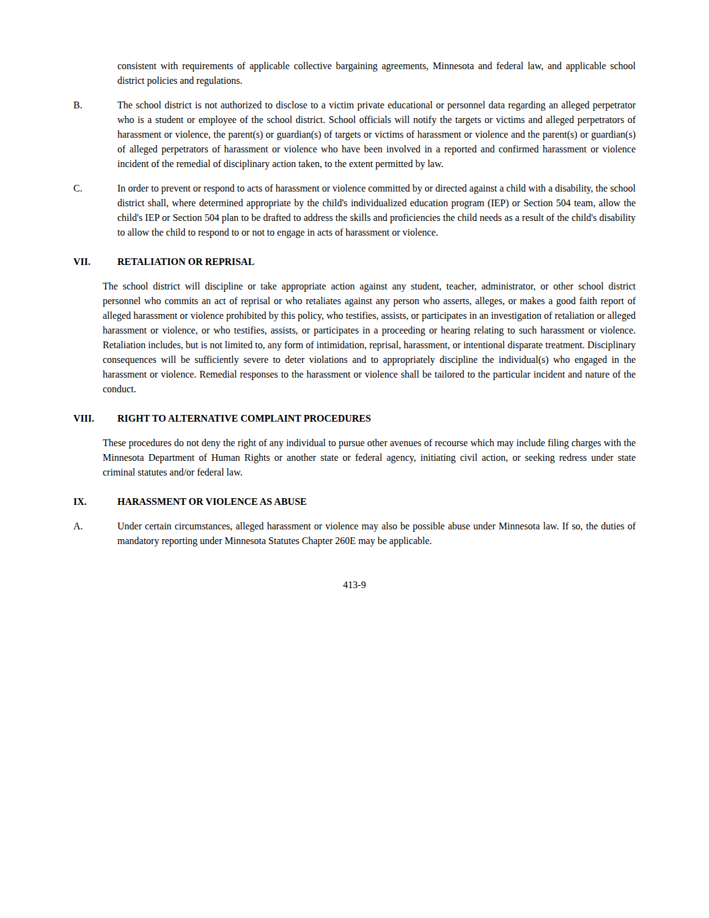consistent with requirements of applicable collective bargaining agreements, Minnesota and federal law, and applicable school district policies and regulations.
B. The school district is not authorized to disclose to a victim private educational or personnel data regarding an alleged perpetrator who is a student or employee of the school district. School officials will notify the targets or victims and alleged perpetrators of harassment or violence, the parent(s) or guardian(s) of targets or victims of harassment or violence and the parent(s) or guardian(s) of alleged perpetrators of harassment or violence who have been involved in a reported and confirmed harassment or violence incident of the remedial of disciplinary action taken, to the extent permitted by law.
C. In order to prevent or respond to acts of harassment or violence committed by or directed against a child with a disability, the school district shall, where determined appropriate by the child's individualized education program (IEP) or Section 504 team, allow the child's IEP or Section 504 plan to be drafted to address the skills and proficiencies the child needs as a result of the child's disability to allow the child to respond to or not to engage in acts of harassment or violence.
VII. RETALIATION OR REPRISAL
The school district will discipline or take appropriate action against any student, teacher, administrator, or other school district personnel who commits an act of reprisal or who retaliates against any person who asserts, alleges, or makes a good faith report of alleged harassment or violence prohibited by this policy, who testifies, assists, or participates in an investigation of retaliation or alleged harassment or violence, or who testifies, assists, or participates in a proceeding or hearing relating to such harassment or violence. Retaliation includes, but is not limited to, any form of intimidation, reprisal, harassment, or intentional disparate treatment. Disciplinary consequences will be sufficiently severe to deter violations and to appropriately discipline the individual(s) who engaged in the harassment or violence. Remedial responses to the harassment or violence shall be tailored to the particular incident and nature of the conduct.
VIII. RIGHT TO ALTERNATIVE COMPLAINT PROCEDURES
These procedures do not deny the right of any individual to pursue other avenues of recourse which may include filing charges with the Minnesota Department of Human Rights or another state or federal agency, initiating civil action, or seeking redress under state criminal statutes and/or federal law.
IX. HARASSMENT OR VIOLENCE AS ABUSE
A. Under certain circumstances, alleged harassment or violence may also be possible abuse under Minnesota law. If so, the duties of mandatory reporting under Minnesota Statutes Chapter 260E may be applicable.
413-9